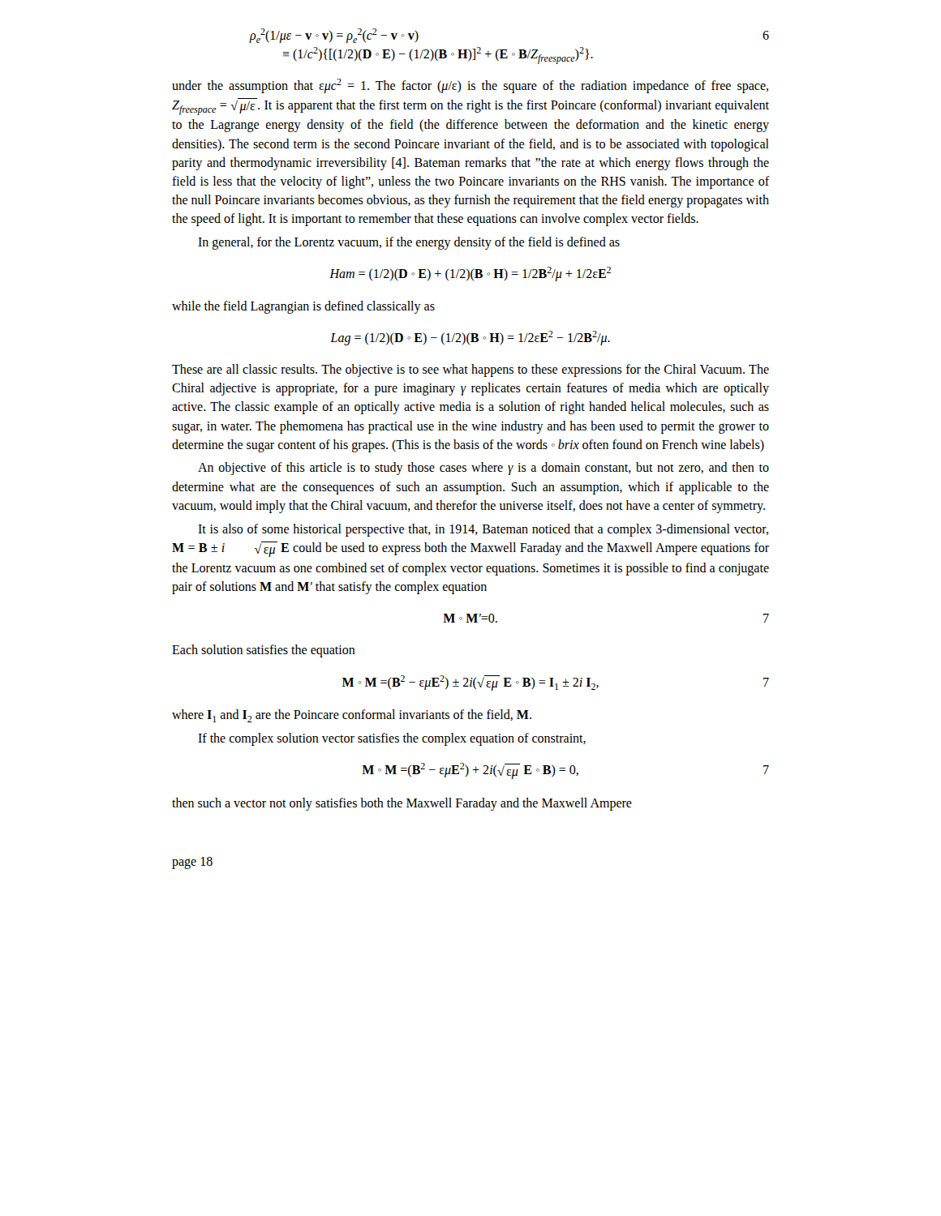6
ρe2(1/με − v ◦ v) = ρe2(c2 − v ◦ v)
≡ (1/c2){[(1/2)(D ◦ E) − (1/2)(B ◦ H)]2 + (E ◦ B/Zfreespace)2}.
under the assumption that εμc2 = 1. The factor (μ/ε) is the square of the radiation impedance of free space, Zfreespace = √μ/ε. It is apparent that the first term on the right is the first Poincare (conformal) invariant equivalent to the Lagrange energy density of the field (the difference between the deformation and the kinetic energy densities). The second term is the second Poincare invariant of the field, and is to be associated with topological parity and thermodynamic irreversibility [4]. Bateman remarks that ”the rate at which energy flows through the field is less that the velocity of light”, unless the two Poincare invariants on the RHS vanish. The importance of the null Poincare invariants becomes obvious, as they furnish the requirement that the field energy propagates with the speed of light. It is important to remember that these equations can involve complex vector fields.
In general, for the Lorentz vacuum, if the energy density of the field is defined as
Ham = (1/2)(D ◦ E) + (1/2)(B ◦ H) = 1/2B2/μ + 1/2εE2
while the field Lagrangian is defined classically as
Lag = (1/2)(D ◦ E) − (1/2)(B ◦ H) = 1/2εE2 − 1/2B2/μ.
These are all classic results. The objective is to see what happens to these expressions for the Chiral Vacuum. The Chiral adjective is appropriate, for a pure imaginary γ replicates certain features of media which are optically active. The classic example of an optically active media is a solution of right handed helical molecules, such as sugar, in water. The phemomena has practical use in the wine industry and has been used to permit the grower to determine the sugar content of his grapes. (This is the basis of the words ◦ brix often found on French wine labels)
An objective of this article is to study those cases where γ is a domain constant, but not zero, and then to determine what are the consequences of such an assumption. Such an assumption, which if applicable to the vacuum, would imply that the Chiral vacuum, and therefor the universe itself, does not have a center of symmetry.
It is also of some historical perspective that, in 1914, Bateman noticed that a complex 3-dimensional vector, M = B ± i √εμ E could be used to express both the Maxwell Faraday and the Maxwell Ampere equations for the Lorentz vacuum as one combined set of complex vector equations. Sometimes it is possible to find a conjugate pair of solutions M and M′ that satisfy the complex equation
7
M ◦ M′=0.
Each solution satisfies the equation
7
M ◦ M =(B2 − εμE2) ± 2i(√εμ E ◦ B) = I1 ± 2i I2,
where I1 and I2 are the Poincare conformal invariants of the field, M.
If the complex solution vector satisfies the complex equation of constraint,
7
M ◦ M =(B2 − εμE2) + 2i(√εμ E ◦ B) = 0,
then such a vector not only satisfies both the Maxwell Faraday and the Maxwell Ampere
page 18